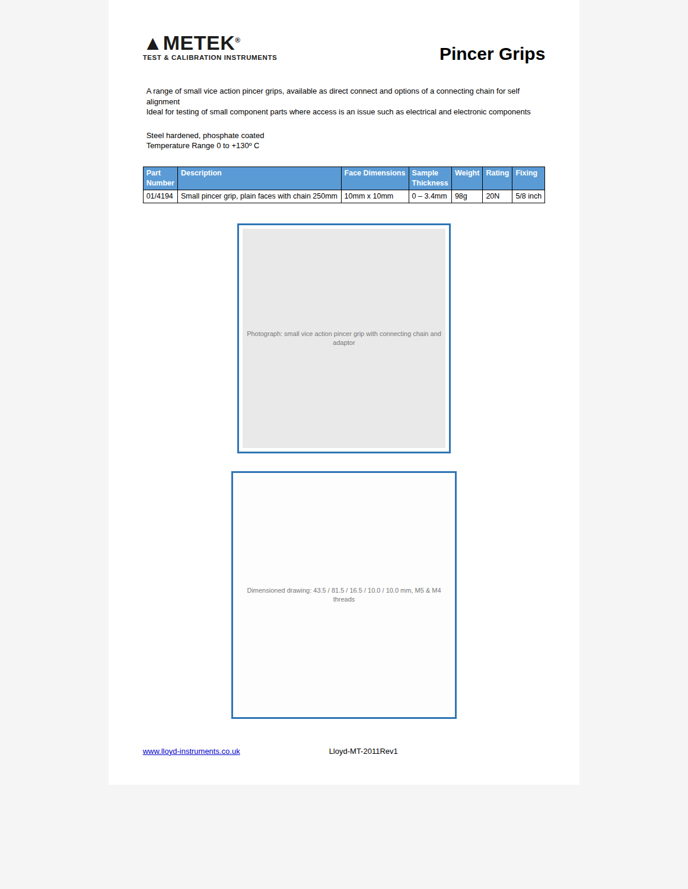▲METEK®
TEST & CALIBRATION INSTRUMENTS
Pincer Grips
A range of small vice action pincer grips, available as direct connect and options of a connecting chain for self alignment
Ideal for testing of small component parts where access is an issue such as electrical and electronic components
Steel hardened, phosphate coated
Temperature Range 0 to +130º C
| Part Number | Description | Face Dimensions | Sample Thickness | Weight | Rating | Fixing |
| --- | --- | --- | --- | --- | --- | --- |
| 01/4194 | Small pincer grip, plain faces with chain 250mm | 10mm x 10mm | 0 – 3.4mm | 98g | 20N | 5/8 inch |
Photograph: small vice action pincer grip with connecting chain and adaptor
Dimensioned drawing: 43.5 / 81.5 / 16.5 / 10.0 / 10.0 mm, M5 & M4 threads
www.lloyd-instruments.co.uk Lloyd-MT-2011Rev1